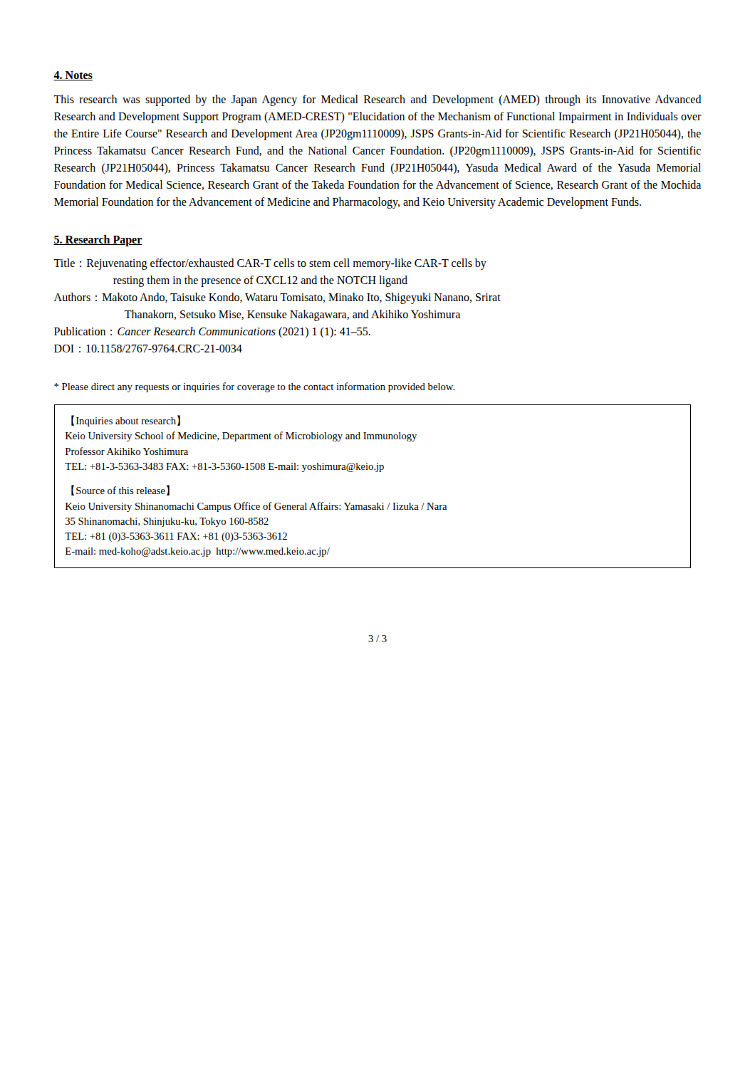4. Notes
This research was supported by the Japan Agency for Medical Research and Development (AMED) through its Innovative Advanced Research and Development Support Program (AMED-CREST) "Elucidation of the Mechanism of Functional Impairment in Individuals over the Entire Life Course" Research and Development Area (JP20gm1110009), JSPS Grants-in-Aid for Scientific Research (JP21H05044), the Princess Takamatsu Cancer Research Fund, and the National Cancer Foundation. (JP20gm1110009), JSPS Grants-in-Aid for Scientific Research (JP21H05044), Princess Takamatsu Cancer Research Fund (JP21H05044), Yasuda Medical Award of the Yasuda Memorial Foundation for Medical Science, Research Grant of the Takeda Foundation for the Advancement of Science, Research Grant of the Mochida Memorial Foundation for the Advancement of Medicine and Pharmacology, and Keio University Academic Development Funds.
5. Research Paper
Title：Rejuvenating effector/exhausted CAR-T cells to stem cell memory-like CAR-T cells byresting them in the presence of CXCL12 and the NOTCH ligand
Authors：Makoto Ando, Taisuke Kondo, Wataru Tomisato, Minako Ito, Shigeyuki Nanano, SriratThanakorn, Setsuko Mise, Kensuke Nakagawara, and Akihiko Yoshimura
Publication：Cancer Research Communications (2021) 1 (1): 41–55.
DOI：10.1158/2767-9764.CRC-21-0034
* Please direct any requests or inquiries for coverage to the contact information provided below.
【Inquiries about research】
Keio University School of Medicine, Department of Microbiology and Immunology
Professor Akihiko Yoshimura
TEL: +81-3-5363-3483 FAX: +81-3-5360-1508 E-mail: yoshimura@keio.jp
【Source of this release】
Keio University Shinanomachi Campus Office of General Affairs: Yamasaki / Iizuka / Nara
35 Shinanomachi, Shinjuku-ku, Tokyo 160-8582
TEL: +81 (0)3-5363-3611 FAX: +81 (0)3-5363-3612
E-mail: med-koho@adst.keio.ac.jp http://www.med.keio.ac.jp/
3 / 3